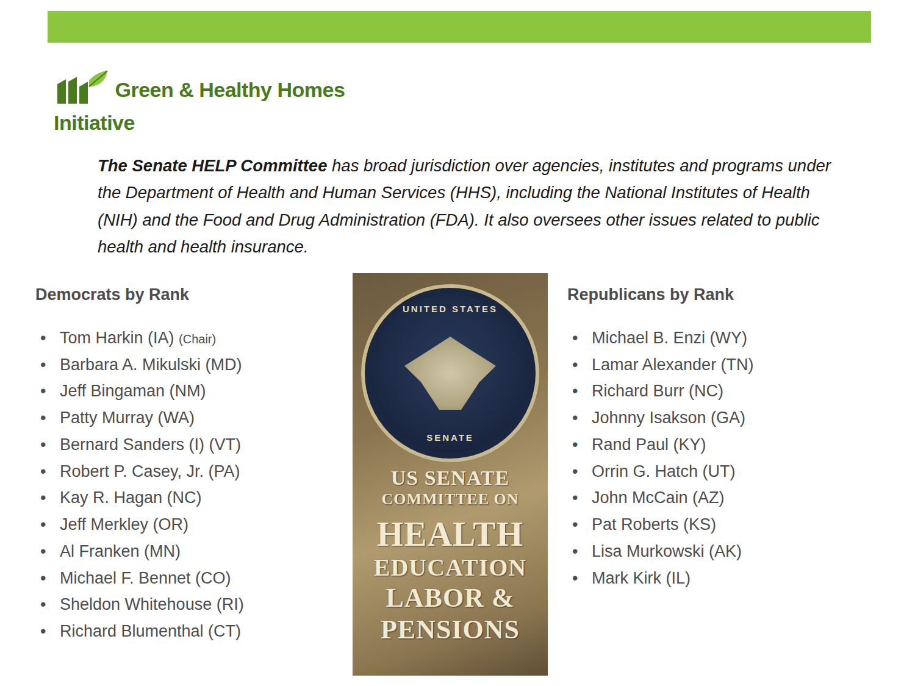Green & Healthy Homes Initiative
The Senate HELP Committee has broad jurisdiction over agencies, institutes and programs under the Department of Health and Human Services (HHS), including the National Institutes of Health (NIH) and the Food and Drug Administration (FDA). It also oversees other issues related to public health and health insurance.
Democrats by Rank
Tom Harkin (IA) (Chair)
Barbara A. Mikulski (MD)
Jeff Bingaman (NM)
Patty Murray (WA)
Bernard Sanders (I) (VT)
Robert P. Casey, Jr. (PA)
Kay R. Hagan (NC)
Jeff Merkley (OR)
Al Franken (MN)
Michael F. Bennet (CO)
Sheldon Whitehouse (RI)
Richard Blumenthal (CT)
UNITED STATES
SENATE
US SENATE
COMMITTEE ON
HEALTH
EDUCATION
LABOR &
PENSIONS
Republicans by Rank
Michael B. Enzi (WY)
Lamar Alexander (TN)
Richard Burr (NC)
Johnny Isakson (GA)
Rand Paul (KY)
Orrin G. Hatch (UT)
John McCain (AZ)
Pat Roberts (KS)
Lisa Murkowski (AK)
Mark Kirk (IL)